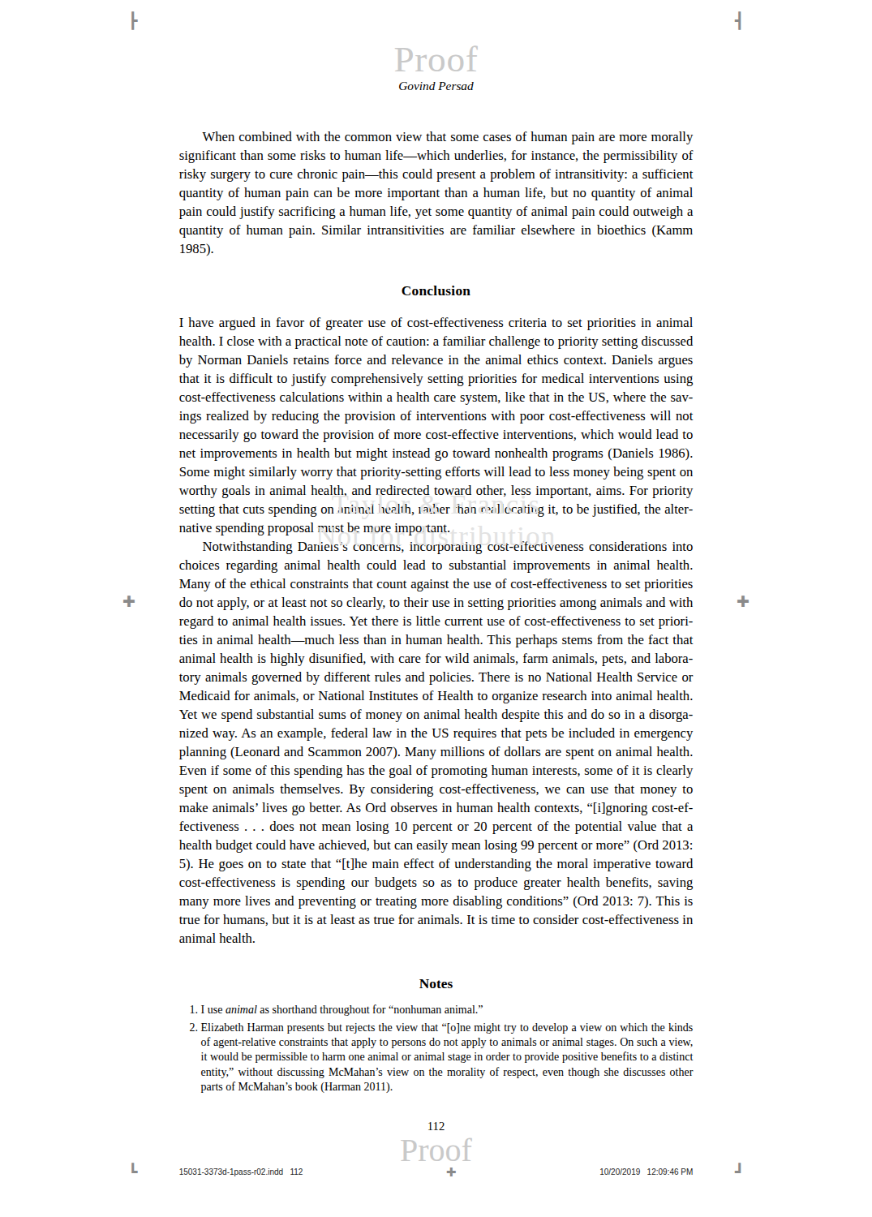┣ ┫ ┗ ┛ ✚ ✚
Proof
Govind Persad
Taylor & Francis
Not for distribution
When combined with the common view that some cases of human pain are more morally significant than some risks to human life—which underlies, for instance, the permissibility of risky surgery to cure chronic pain—this could present a problem of intransitivity: a sufficient quantity of human pain can be more important than a human life, but no quantity of animal pain could justify sacrificing a human life, yet some quantity of animal pain could outweigh a quantity of human pain. Similar intransitivities are familiar elsewhere in bioethics (Kamm 1985).
Conclusion
I have argued in favor of greater use of cost-effectiveness criteria to set priorities in animal health. I close with a practical note of caution: a familiar challenge to priority setting discussed by Norman Daniels retains force and relevance in the animal ethics context. Daniels argues that it is difficult to justify comprehensively setting priorities for medical interventions using cost-effectiveness calculations within a health care system, like that in the US, where the savings realized by reducing the provision of interventions with poor cost-effectiveness will not necessarily go toward the provision of more cost-effective interventions, which would lead to net improvements in health but might instead go toward nonhealth programs (Daniels 1986). Some might similarly worry that priority-setting efforts will lead to less money being spent on worthy goals in animal health, and redirected toward other, less important, aims. For priority setting that cuts spending on animal health, rather than reallocating it, to be justified, the alternative spending proposal must be more important.
Notwithstanding Daniels’s concerns, incorporating cost-effectiveness considerations into choices regarding animal health could lead to substantial improvements in animal health. Many of the ethical constraints that count against the use of cost-effectiveness to set priorities do not apply, or at least not so clearly, to their use in setting priorities among animals and with regard to animal health issues. Yet there is little current use of cost-effectiveness to set priorities in animal health—much less than in human health. This perhaps stems from the fact that animal health is highly disunified, with care for wild animals, farm animals, pets, and laboratory animals governed by different rules and policies. There is no National Health Service or Medicaid for animals, or National Institutes of Health to organize research into animal health. Yet we spend substantial sums of money on animal health despite this and do so in a disorganized way. As an example, federal law in the US requires that pets be included in emergency planning (Leonard and Scammon 2007). Many millions of dollars are spent on animal health. Even if some of this spending has the goal of promoting human interests, some of it is clearly spent on animals themselves. By considering cost-effectiveness, we can use that money to make animals’ lives go better. As Ord observes in human health contexts, “[i]gnoring cost-effectiveness . . . does not mean losing 10 percent or 20 percent of the potential value that a health budget could have achieved, but can easily mean losing 99 percent or more” (Ord 2013: 5). He goes on to state that “[t]he main effect of understanding the moral imperative toward cost-effectiveness is spending our budgets so as to produce greater health benefits, saving many more lives and preventing or treating more disabling conditions” (Ord 2013: 7). This is true for humans, but it is at least as true for animals. It is time to consider cost-effectiveness in animal health.
Notes
I use animal as shorthand throughout for “nonhuman animal.”
Elizabeth Harman presents but rejects the view that “[o]ne might try to develop a view on which the kinds of agent-relative constraints that apply to persons do not apply to animals or animal stages. On such a view, it would be permissible to harm one animal or animal stage in order to provide positive benefits to a distinct entity,” without discussing McMahan’s view on the morality of respect, even though she discusses other parts of McMahan’s book (Harman 2011).
112
Proof
15031-3373d-1pass-r02.indd 112 ✚ 10/20/2019 12:09:46 PM